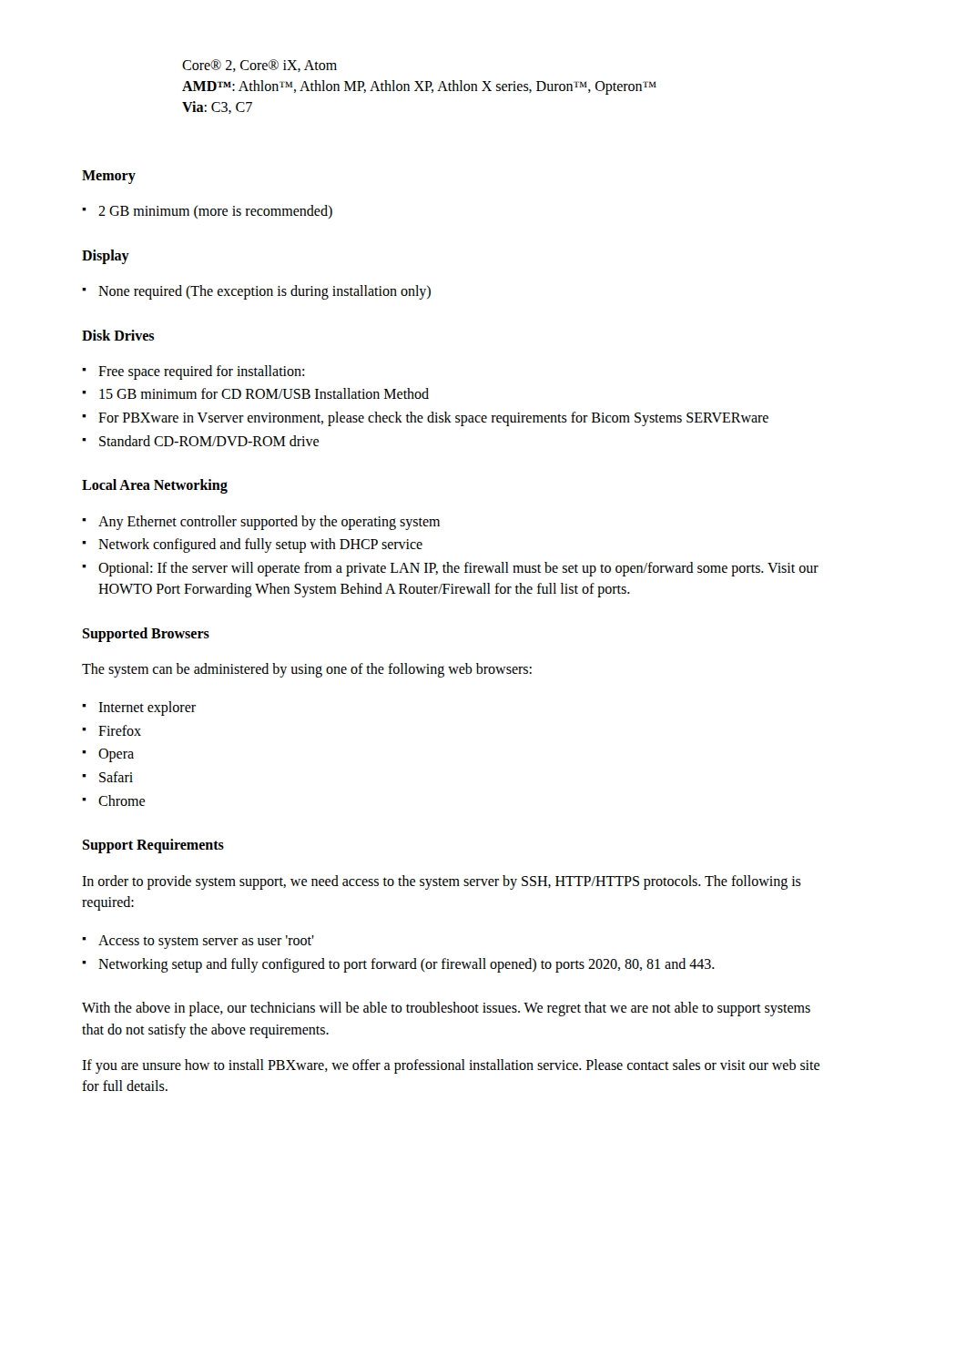Core® 2, Core® iX, Atom
AMD™: Athlon™, Athlon MP, Athlon XP, Athlon X series, Duron™, Opteron™
Via: C3, C7
Memory
2 GB minimum (more is recommended)
Display
None required (The exception is during installation only)
Disk Drives
Free space required for installation:
15 GB minimum for CD ROM/USB Installation Method
For PBXware in Vserver environment, please check the disk space requirements for Bicom Systems SERVERware
Standard CD-ROM/DVD-ROM drive
Local Area Networking
Any Ethernet controller supported by the operating system
Network configured and fully setup with DHCP service
Optional: If the server will operate from a private LAN IP, the firewall must be set up to open/forward some ports. Visit our HOWTO Port Forwarding When System Behind A Router/Firewall for the full list of ports.
Supported Browsers
The system can be administered by using one of the following web browsers:
Internet explorer
Firefox
Opera
Safari
Chrome
Support Requirements
In order to provide system support, we need access to the system server by SSH, HTTP/HTTPS protocols. The following is required:
Access to system server as user 'root'
Networking setup and fully configured to port forward (or firewall opened) to ports 2020, 80, 81 and 443.
With the above in place, our technicians will be able to troubleshoot issues. We regret that we are not able to support systems that do not satisfy the above requirements.
If you are unsure how to install PBXware, we offer a professional installation service. Please contact sales or visit our web site for full details.